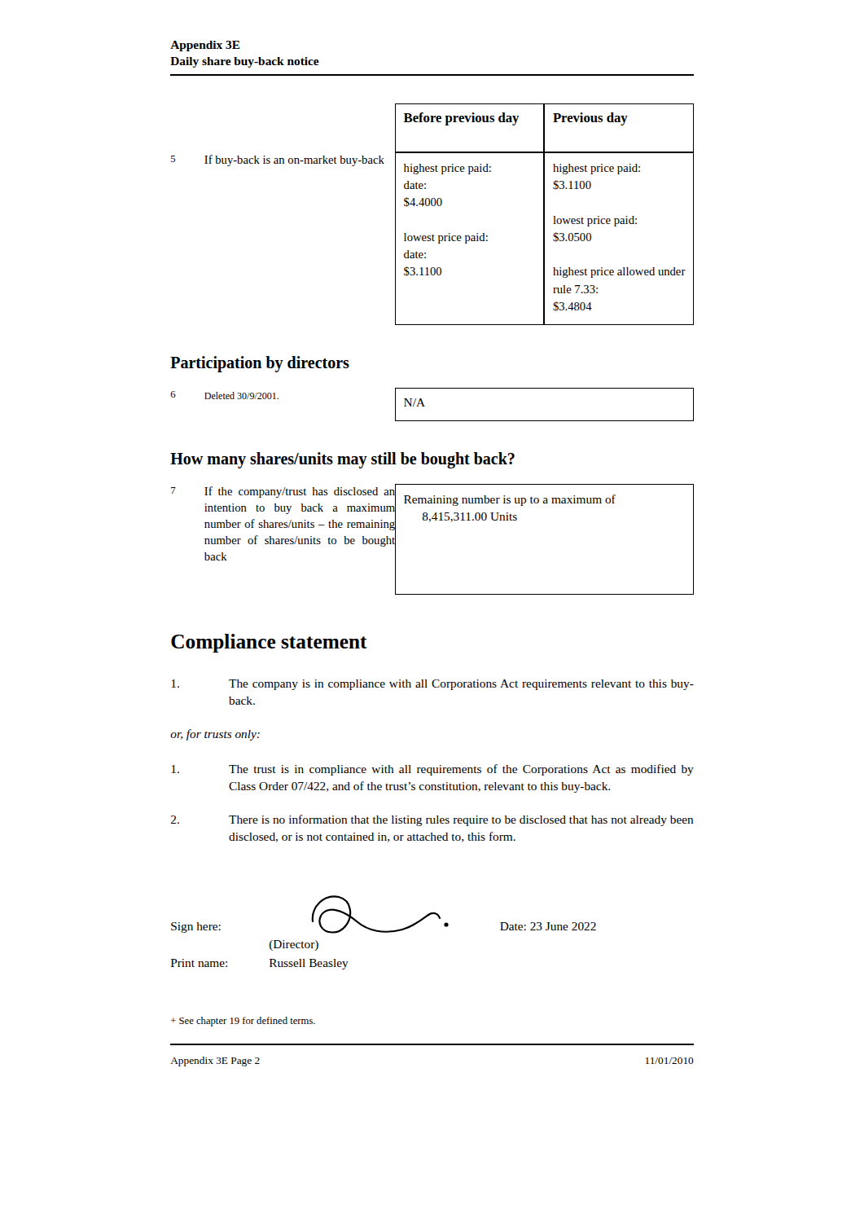Appendix 3E
Daily share buy-back notice
| | | / Before previous day / Previous day / |
| 5 | If buy-back is an on-market buy-back | / highest price paid: date: $4.4000 lowest price paid: date: $3.1100 / highest price paid: $3.1100 lowest price paid: $3.0500 highest price allowed under rule 7.33: $3.4804 / |
Participation by directors
| 6 | Deleted 30/9/2001. | N/A |
How many shares/units may still be bought back?
| 7 | If the company/trust has disclosed an intention to buy back a maximum number of shares/units – the remaining number of shares/units to be bought back | Remaining number is up to a maximum of 8,415,311.00 Units |
Compliance statement
1. The company is in compliance with all Corporations Act requirements relevant to this buy-back.
or, for trusts only:
1. The trust is in compliance with all requirements of the Corporations Act as modified by Class Order 07/422, and of the trust’s constitution, relevant to this buy-back.
2. There is no information that the listing rules require to be disclosed that has not already been disclosed, or is not contained in, or attached to, this form.
| Sign here: | | Date: 23 June 2022 |
(Director)
Print name: Russell Beasley
+ See chapter 19 for defined terms.
Appendix 3E Page 2 11/01/2010